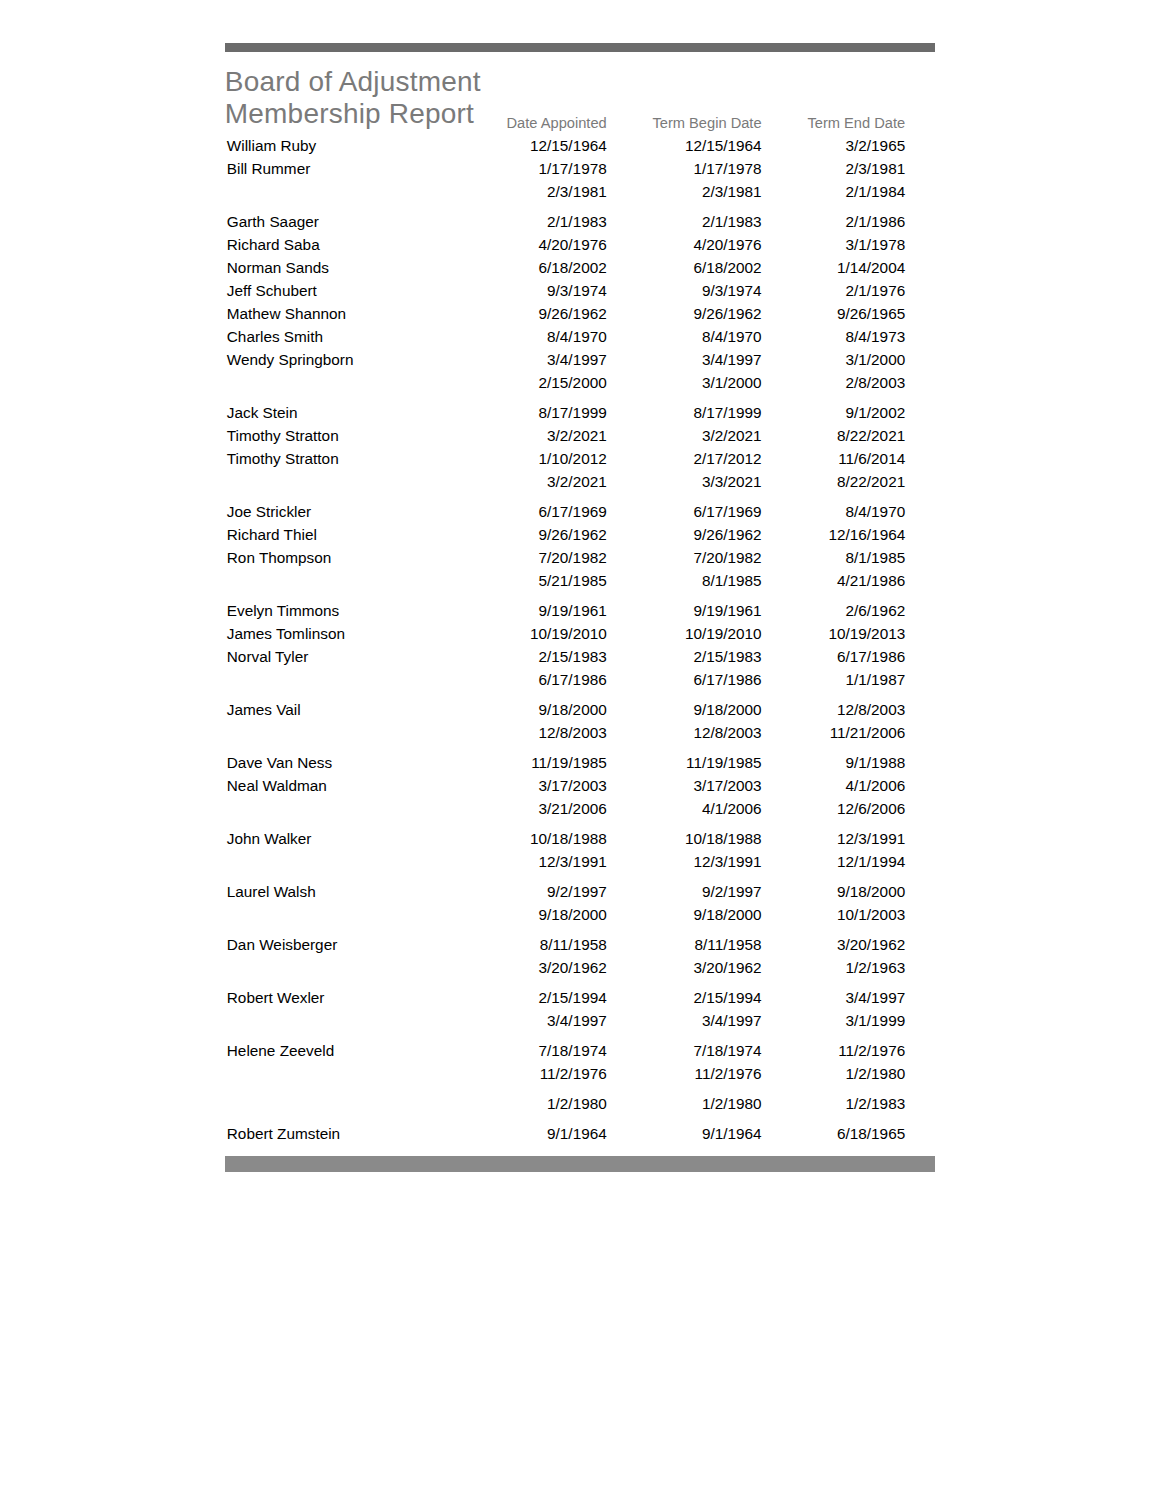| Board of Adjustment Membership Report | Date Appointed | Term Begin Date | Term End Date |
| --- | --- | --- | --- |
| William Ruby | 12/15/1964 | 12/15/1964 | 3/2/1965 |
| Bill Rummer | 1/17/1978 | 1/17/1978 | 2/3/1981 |
| | 2/3/1981 | 2/3/1981 | 2/1/1984 |
| Garth Saager | 2/1/1983 | 2/1/1983 | 2/1/1986 |
| Richard Saba | 4/20/1976 | 4/20/1976 | 3/1/1978 |
| Norman Sands | 6/18/2002 | 6/18/2002 | 1/14/2004 |
| Jeff Schubert | 9/3/1974 | 9/3/1974 | 2/1/1976 |
| Mathew Shannon | 9/26/1962 | 9/26/1962 | 9/26/1965 |
| Charles Smith | 8/4/1970 | 8/4/1970 | 8/4/1973 |
| Wendy Springborn | 3/4/1997 | 3/4/1997 | 3/1/2000 |
| | 2/15/2000 | 3/1/2000 | 2/8/2003 |
| Jack Stein | 8/17/1999 | 8/17/1999 | 9/1/2002 |
| Timothy Stratton | 3/2/2021 | 3/2/2021 | 8/22/2021 |
| Timothy Stratton | 1/10/2012 | 2/17/2012 | 11/6/2014 |
| | 3/2/2021 | 3/3/2021 | 8/22/2021 |
| Joe Strickler | 6/17/1969 | 6/17/1969 | 8/4/1970 |
| Richard Thiel | 9/26/1962 | 9/26/1962 | 12/16/1964 |
| Ron Thompson | 7/20/1982 | 7/20/1982 | 8/1/1985 |
| | 5/21/1985 | 8/1/1985 | 4/21/1986 |
| Evelyn Timmons | 9/19/1961 | 9/19/1961 | 2/6/1962 |
| James Tomlinson | 10/19/2010 | 10/19/2010 | 10/19/2013 |
| Norval Tyler | 2/15/1983 | 2/15/1983 | 6/17/1986 |
| | 6/17/1986 | 6/17/1986 | 1/1/1987 |
| James Vail | 9/18/2000 | 9/18/2000 | 12/8/2003 |
| | 12/8/2003 | 12/8/2003 | 11/21/2006 |
| Dave Van Ness | 11/19/1985 | 11/19/1985 | 9/1/1988 |
| Neal Waldman | 3/17/2003 | 3/17/2003 | 4/1/2006 |
| | 3/21/2006 | 4/1/2006 | 12/6/2006 |
| John Walker | 10/18/1988 | 10/18/1988 | 12/3/1991 |
| | 12/3/1991 | 12/3/1991 | 12/1/1994 |
| Laurel Walsh | 9/2/1997 | 9/2/1997 | 9/18/2000 |
| | 9/18/2000 | 9/18/2000 | 10/1/2003 |
| Dan Weisberger | 8/11/1958 | 8/11/1958 | 3/20/1962 |
| | 3/20/1962 | 3/20/1962 | 1/2/1963 |
| Robert Wexler | 2/15/1994 | 2/15/1994 | 3/4/1997 |
| | 3/4/1997 | 3/4/1997 | 3/1/1999 |
| Helene Zeeveld | 7/18/1974 | 7/18/1974 | 11/2/1976 |
| | 11/2/1976 | 11/2/1976 | 1/2/1980 |
| | 1/2/1980 | 1/2/1980 | 1/2/1983 |
| Robert Zumstein | 9/1/1964 | 9/1/1964 | 6/18/1965 |